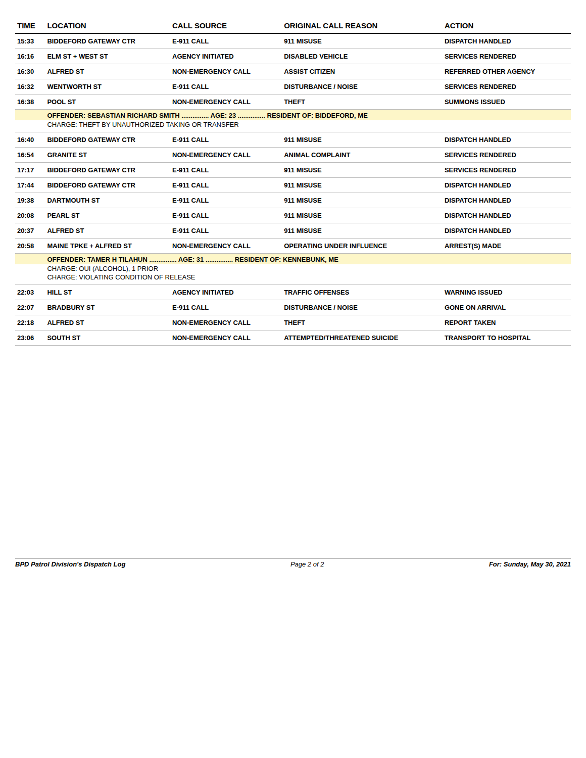| TIME | LOCATION | CALL SOURCE | ORIGINAL CALL REASON | ACTION |
| --- | --- | --- | --- | --- |
| 15:33 | BIDDEFORD GATEWAY CTR | E-911 CALL | 911 MISUSE | DISPATCH HANDLED |
| 16:16 | ELM ST + WEST ST | AGENCY INITIATED | DISABLED VEHICLE | SERVICES RENDERED |
| 16:30 | ALFRED ST | NON-EMERGENCY CALL | ASSIST CITIZEN | REFERRED OTHER AGENCY |
| 16:32 | WENTWORTH ST | E-911 CALL | DISTURBANCE / NOISE | SERVICES RENDERED |
| 16:38 | POOL ST | NON-EMERGENCY CALL | THEFT | SUMMONS ISSUED |
| | OFFENDER: SEBASTIAN RICHARD SMITH ............... AGE: 23 ............... RESIDENT OF: BIDDEFORD, ME |
| | CHARGE: THEFT BY UNAUTHORIZED TAKING OR TRANSFER |
| 16:40 | BIDDEFORD GATEWAY CTR | E-911 CALL | 911 MISUSE | DISPATCH HANDLED |
| 16:54 | GRANITE ST | NON-EMERGENCY CALL | ANIMAL COMPLAINT | SERVICES RENDERED |
| 17:17 | BIDDEFORD GATEWAY CTR | E-911 CALL | 911 MISUSE | SERVICES RENDERED |
| 17:44 | BIDDEFORD GATEWAY CTR | E-911 CALL | 911 MISUSE | DISPATCH HANDLED |
| 19:38 | DARTMOUTH ST | E-911 CALL | 911 MISUSE | DISPATCH HANDLED |
| 20:08 | PEARL ST | E-911 CALL | 911 MISUSE | DISPATCH HANDLED |
| 20:37 | ALFRED ST | E-911 CALL | 911 MISUSE | DISPATCH HANDLED |
| 20:58 | MAINE TPKE + ALFRED ST | NON-EMERGENCY CALL | OPERATING UNDER INFLUENCE | ARREST(S) MADE |
| | OFFENDER: TAMER H TILAHUN ............... AGE: 31 ............... RESIDENT OF: KENNEBUNK, ME |
| | CHARGE: OUI (ALCOHOL), 1 PRIOR |
| | CHARGE: VIOLATING CONDITION OF RELEASE |
| 22:03 | HILL ST | AGENCY INITIATED | TRAFFIC OFFENSES | WARNING ISSUED |
| 22:07 | BRADBURY ST | E-911 CALL | DISTURBANCE / NOISE | GONE ON ARRIVAL |
| 22:18 | ALFRED ST | NON-EMERGENCY CALL | THEFT | REPORT TAKEN |
| 23:06 | SOUTH ST | NON-EMERGENCY CALL | ATTEMPTED/THREATENED SUICIDE | TRANSPORT TO HOSPITAL |
BPD Patrol Division's Dispatch Log
Page 2 of 2
For: Sunday, May 30, 2021